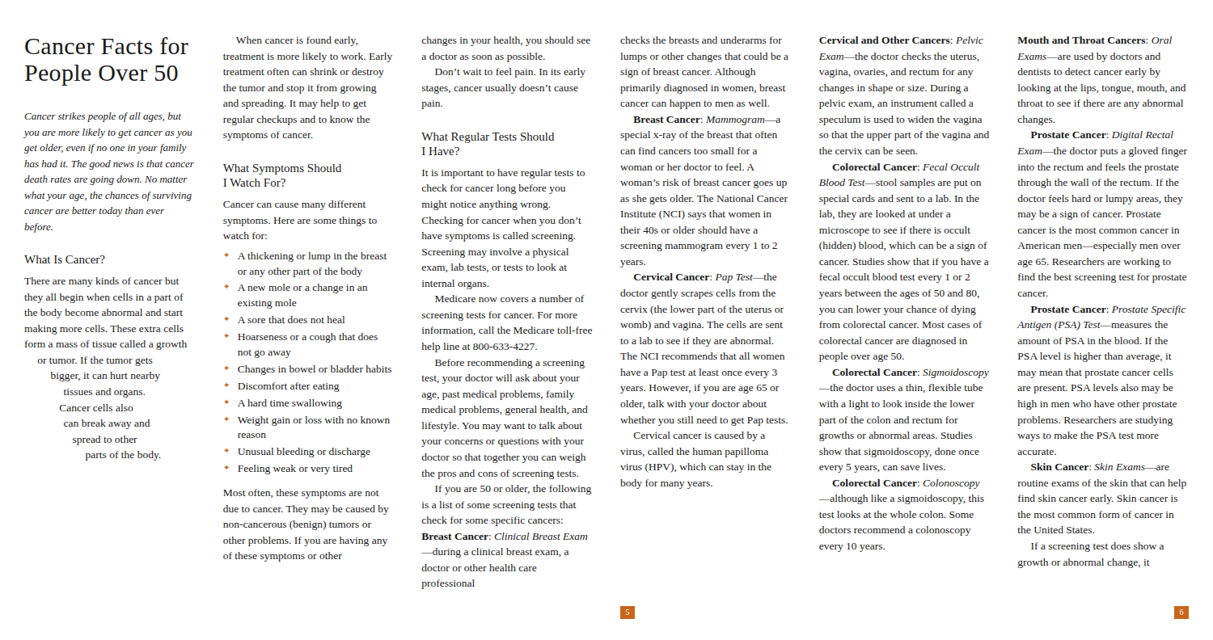Cancer Facts for
People Over 50
Cancer strikes people of all ages, but you are more likely to get cancer as you get older, even if no one in your family has had it. The good news is that cancer death rates are going down. No matter what your age, the chances of surviving cancer are better today than ever before.
What Is Cancer?
There are many kinds of cancer but they all begin when cells in a part of the body become abnormal and start making more cells. These extra cells form a mass of tissue called a growth
or tumor. If the tumor gets bigger, it can hurt nearby tissues and organs. Cancer cells also can break away and spread to other parts of the body.
When cancer is found early, treatment is more likely to work. Early treatment often can shrink or destroy the tumor and stop it from growing and spreading. It may help to get regular checkups and to know the symptoms of cancer.
What Symptoms Should
I Watch For?
Cancer can cause many different symptoms. Here are some things to watch for:
A thickening or lump in the breast or any other part of the body
A new mole or a change in an existing mole
A sore that does not heal
Hoarseness or a cough that does not go away
Changes in bowel or bladder habits
Discomfort after eating
A hard time swallowing
Weight gain or loss with no known reason
Unusual bleeding or discharge
Feeling weak or very tired
Most often, these symptoms are not due to cancer. They may be caused by non-cancerous (benign) tumors or other problems. If you are having any of these symptoms or other
changes in your health, you should see a doctor as soon as possible.
Don’t wait to feel pain. In its early stages, cancer usually doesn’t cause pain.
What Regular Tests Should
I Have?
It is important to have regular tests to check for cancer long before you might notice anything wrong. Checking for cancer when you don’t have symptoms is called screening. Screening may involve a physical exam, lab tests, or tests to look at internal organs.
Medicare now covers a number of screening tests for cancer. For more information, call the Medicare toll-free help line at 800-633-4227.
Before recommending a screening test, your doctor will ask about your age, past medical problems, family medical problems, general health, and lifestyle. You may want to talk about your concerns or questions with your doctor so that together you can weigh the pros and cons of screening tests.
If you are 50 or older, the following is a list of some screening tests that check for some specific cancers:
Breast Cancer: Clinical Breast Exam—during a clinical breast exam, a doctor or other health care professional
checks the breasts and underarms for lumps or other changes that could be a sign of breast cancer. Although primarily diagnosed in women, breast cancer can happen to men as well.
Breast Cancer: Mammogram—a special x-ray of the breast that often can find cancers too small for a woman or her doctor to feel. A woman’s risk of breast cancer goes up as she gets older. The National Cancer Institute (NCI) says that women in their 40s or older should have a screening mammogram every 1 to 2 years.
Cervical Cancer: Pap Test—the doctor gently scrapes cells from the cervix (the lower part of the uterus or womb) and vagina. The cells are sent to a lab to see if they are abnormal. The NCI recommends that all women have a Pap test at least once every 3 years. However, if you are age 65 or older, talk with your doctor about whether you still need to get Pap tests.
Cervical cancer is caused by a virus, called the human papilloma virus (HPV), which can stay in the body for many years.
5
Cervical and Other Cancers: Pelvic Exam—the doctor checks the uterus, vagina, ovaries, and rectum for any changes in shape or size. During a pelvic exam, an instrument called a speculum is used to widen the vagina so that the upper part of the vagina and the cervix can be seen.
Colorectal Cancer: Fecal Occult Blood Test—stool samples are put on special cards and sent to a lab. In the lab, they are looked at under a microscope to see if there is occult (hidden) blood, which can be a sign of cancer. Studies show that if you have a fecal occult blood test every 1 or 2 years between the ages of 50 and 80, you can lower your chance of dying from colorectal cancer. Most cases of colorectal cancer are diagnosed in people over age 50.
Colorectal Cancer: Sigmoidoscopy—the doctor uses a thin, flexible tube with a light to look inside the lower part of the colon and rectum for growths or abnormal areas. Studies show that sigmoidoscopy, done once every 5 years, can save lives.
Colorectal Cancer: Colonoscopy—although like a sigmoidoscopy, this test looks at the whole colon. Some doctors recommend a colonoscopy every 10 years.
Mouth and Throat Cancers: Oral Exams—are used by doctors and dentists to detect cancer early by looking at the lips, tongue, mouth, and throat to see if there are any abnormal changes.
Prostate Cancer: Digital Rectal Exam—the doctor puts a gloved finger into the rectum and feels the prostate through the wall of the rectum. If the doctor feels hard or lumpy areas, they may be a sign of cancer. Prostate cancer is the most common cancer in American men—especially men over age 65. Researchers are working to find the best screening test for prostate cancer.
Prostate Cancer: Prostate Specific Antigen (PSA) Test—measures the amount of PSA in the blood. If the PSA level is higher than average, it may mean that prostate cancer cells are present. PSA levels also may be high in men who have other prostate problems. Researchers are studying ways to make the PSA test more accurate.
Skin Cancer: Skin Exams—are routine exams of the skin that can help find skin cancer early. Skin cancer is the most common form of cancer in the United States.
If a screening test does show a growth or abnormal change, it
6